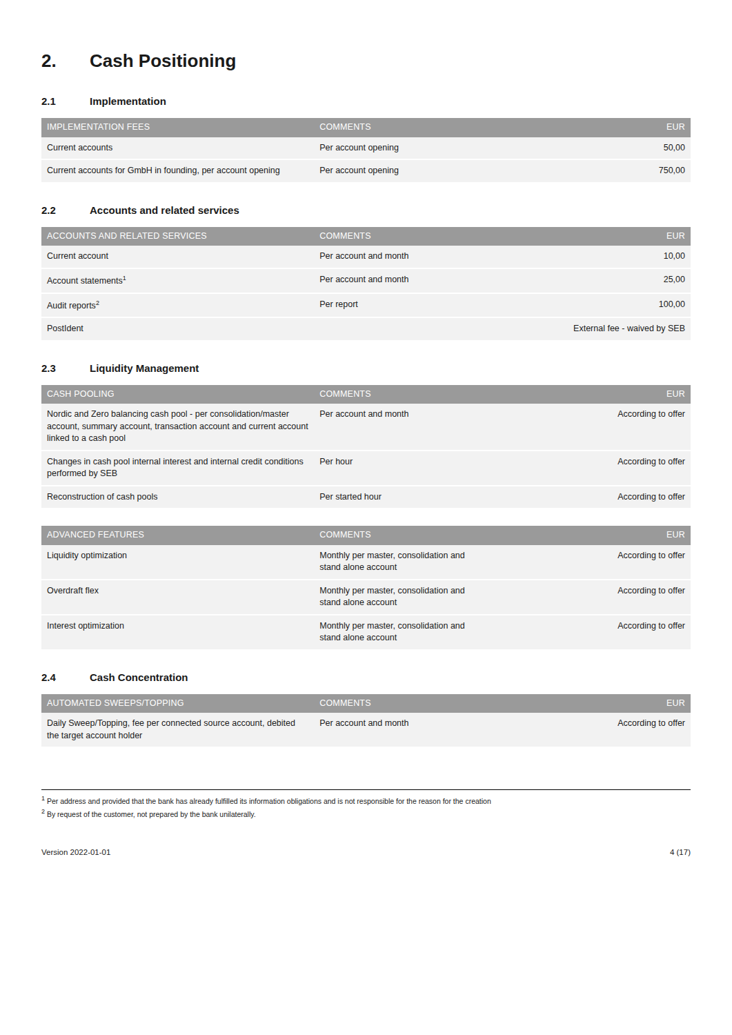2. Cash Positioning
2.1 Implementation
| IMPLEMENTATION FEES | COMMENTS | EUR |
| --- | --- | --- |
| Current accounts | Per account opening | 50,00 |
| Current accounts for GmbH in founding, per account opening | Per account opening | 750,00 |
2.2 Accounts and related services
| ACCOUNTS AND RELATED SERVICES | COMMENTS | EUR |
| --- | --- | --- |
| Current account | Per account and month | 10,00 |
| Account statements 1 | Per account and month | 25,00 |
| Audit reports 2 | Per report | 100,00 |
| PostIdent | | External fee - waived by SEB |
2.3 Liquidity Management
| CASH POOLING | COMMENTS | EUR |
| --- | --- | --- |
| Nordic and Zero balancing cash pool - per consolidation/master account, summary account, transaction account and current account linked to a cash pool | Per account and month | According to offer |
| Changes in cash pool internal interest and internal credit conditions performed by SEB | Per hour | According to offer |
| Reconstruction of cash pools | Per started hour | According to offer |
| ADVANCED FEATURES | COMMENTS | EUR |
| --- | --- | --- |
| Liquidity optimization | Monthly per master, consolidation and stand alone account | According to offer |
| Overdraft flex | Monthly per master, consolidation and stand alone account | According to offer |
| Interest optimization | Monthly per master, consolidation and stand alone account | According to offer |
2.4 Cash Concentration
| AUTOMATED SWEEPS/TOPPING | COMMENTS | EUR |
| --- | --- | --- |
| Daily Sweep/Topping, fee per connected source account, debited the target account holder | Per account and month | According to offer |
1 Per address and provided that the bank has already fulfilled its information obligations and is not responsible for the reason for the creation
2 By request of the customer, not prepared by the bank unilaterally.
Version 2022-01-01 4 (17)